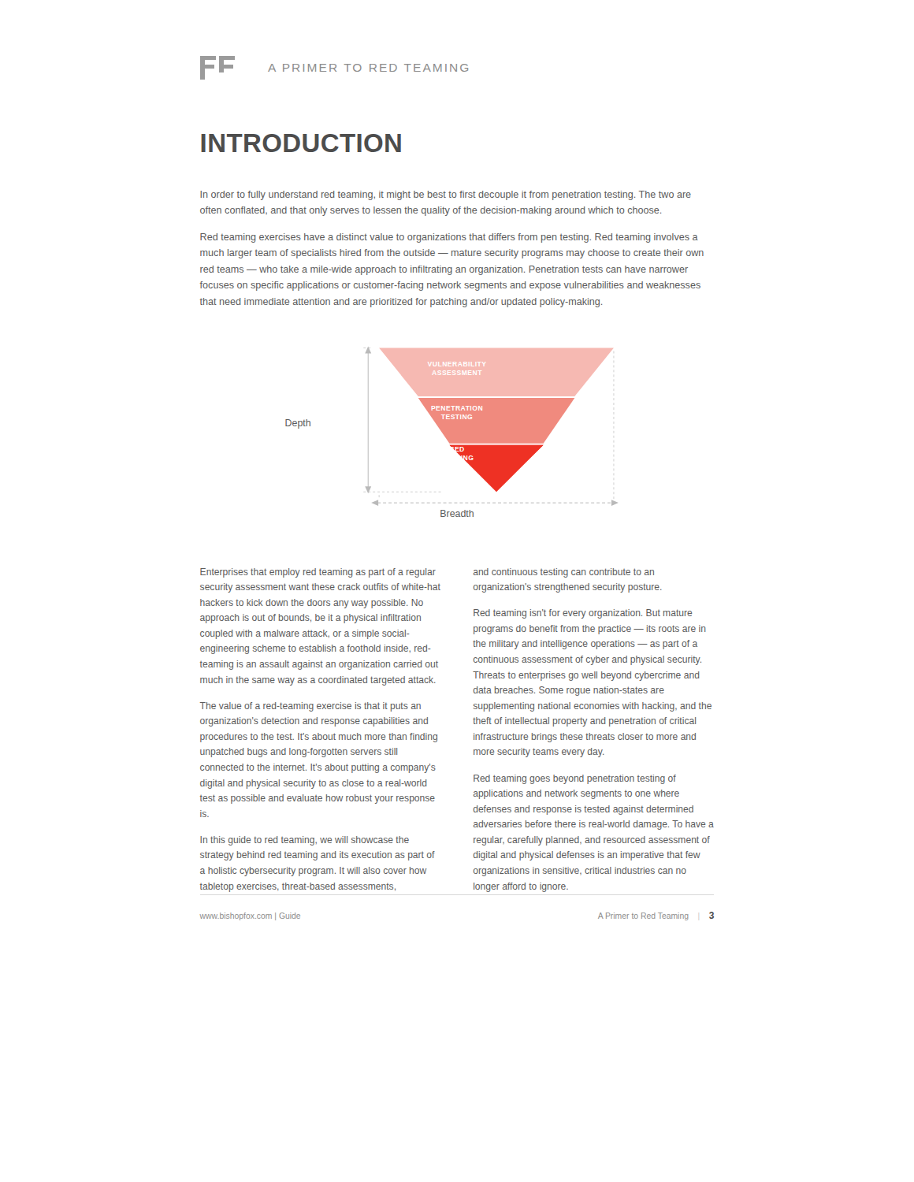A Primer to Red Teaming
INTRODUCTION
In order to fully understand red teaming, it might be best to first decouple it from penetration testing. The two are often conflated, and that only serves to lessen the quality of the decision-making around which to choose.
Red teaming exercises have a distinct value to organizations that differs from pen testing. Red teaming involves a much larger team of specialists hired from the outside — mature security programs may choose to create their own red teams — who take a mile-wide approach to infiltrating an organization. Penetration tests can have narrower focuses on specific applications or customer-facing network segments and expose vulnerabilities and weaknesses that need immediate attention and are prioritized for patching and/or updated policy-making.
Depth
Breadth
VULNERABILITY
ASSESSMENT
PENETRATION
TESTING
RED
TEAMING
Enterprises that employ red teaming as part of a regular security assessment want these crack outfits of white-hat hackers to kick down the doors any way possible. No approach is out of bounds, be it a physical infiltration coupled with a malware attack, or a simple social-engineering scheme to establish a foothold inside, red-teaming is an assault against an organization carried out much in the same way as a coordinated targeted attack.
The value of a red-teaming exercise is that it puts an organization's detection and response capabilities and procedures to the test. It's about much more than finding unpatched bugs and long-forgotten servers still connected to the internet. It's about putting a company's digital and physical security to as close to a real-world test as possible and evaluate how robust your response is.
In this guide to red teaming, we will showcase the strategy behind red teaming and its execution as part of a holistic cybersecurity program. It will also cover how tabletop exercises, threat-based assessments,
and continuous testing can contribute to an organization's strengthened security posture.
Red teaming isn't for every organization. But mature programs do benefit from the practice — its roots are in the military and intelligence operations — as part of a continuous assessment of cyber and physical security. Threats to enterprises go well beyond cybercrime and data breaches. Some rogue nation-states are supplementing national economies with hacking, and the theft of intellectual property and penetration of critical infrastructure brings these threats closer to more and more security teams every day.
Red teaming goes beyond penetration testing of applications and network segments to one where defenses and response is tested against determined adversaries before there is real-world damage. To have a regular, carefully planned, and resourced assessment of digital and physical defenses is an imperative that few organizations in sensitive, critical industries can no longer afford to ignore.
www.bishopfox.com | Guide
A Primer to Red Teaming | 3